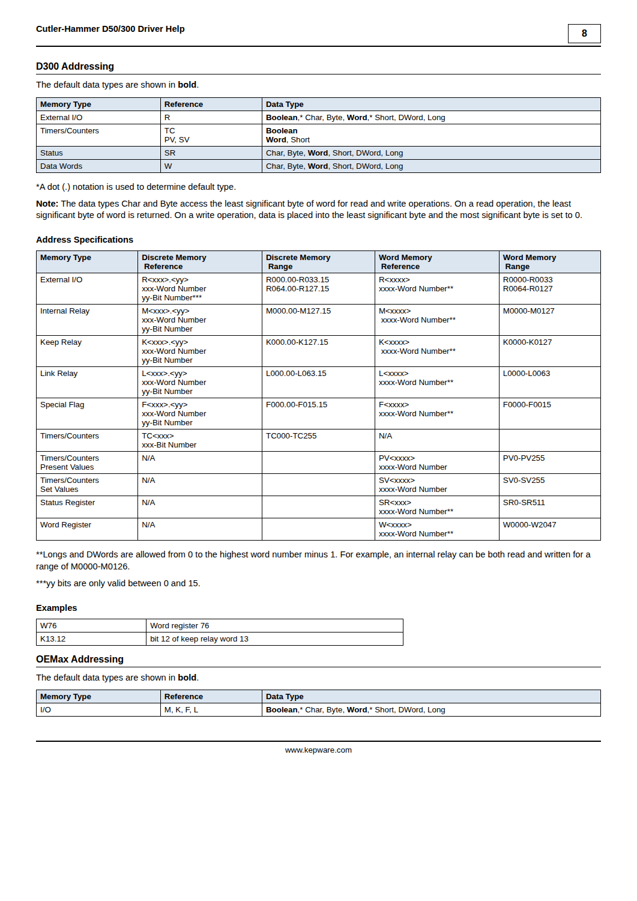Cutler-Hammer D50/300 Driver Help
8
D300 Addressing
The default data types are shown in bold.
| Memory Type | Reference | Data Type |
| --- | --- | --- |
| External I/O | R | Boolean ,* Char, Byte, Word ,* Short, DWord, Long |
| Timers/Counters | TC PV, SV | Boolean Word , Short |
| Status | SR | Char, Byte, Word , Short, DWord, Long |
| Data Words | W | Char, Byte, Word , Short, DWord, Long |
*A dot (.) notation is used to determine default type.
Note: The data types Char and Byte access the least significant byte of word for read and write operations. On a read operation, the least significant byte of word is returned. On a write operation, data is placed into the least significant byte and the most significant byte is set to 0.
Address Specifications
| Memory Type | Discrete Memory Reference | Discrete Memory Range | Word Memory Reference | Word Memory Range |
| --- | --- | --- | --- | --- |
| External I/O | R<xxx>.<yy> xxx-Word Number yy-Bit Number*** | R000.00-R033.15 R064.00-R127.15 | R<xxxx> xxxx-Word Number** | R0000-R0033 R0064-R0127 |
| Internal Relay | M<xxx>.<yy> xxx-Word Number yy-Bit Number | M000.00-M127.15 | M<xxxx> xxxx-Word Number** | M0000-M0127 |
| Keep Relay | K<xxx>.<yy> xxx-Word Number yy-Bit Number | K000.00-K127.15 | K<xxxx> xxxx-Word Number** | K0000-K0127 |
| Link Relay | L<xxx>.<yy> xxx-Word Number yy-Bit Number | L000.00-L063.15 | L<xxxx> xxxx-Word Number** | L0000-L0063 |
| Special Flag | F<xxx>.<yy> xxx-Word Number yy-Bit Number | F000.00-F015.15 | F<xxxx> xxxx-Word Number** | F0000-F0015 |
| Timers/Counters | TC<xxx> xxx-Bit Number | TC000-TC255 | N/A | |
| Timers/Counters Present Values | N/A | | PV<xxxx> xxxx-Word Number | PV0-PV255 |
| Timers/Counters Set Values | N/A | | SV<xxxx> xxxx-Word Number | SV0-SV255 |
| Status Register | N/A | | SR<xxx> xxxx-Word Number** | SR0-SR511 |
| Word Register | N/A | | W<xxxx> xxxx-Word Number** | W0000-W2047 |
**Longs and DWords are allowed from 0 to the highest word number minus 1. For example, an internal relay can be both read and written for a range of M0000-M0126.
***yy bits are only valid between 0 and 15.
Examples
| W76 | Word register 76 |
| K13.12 | bit 12 of keep relay word 13 |
OEMax Addressing
The default data types are shown in bold.
| Memory Type | Reference | Data Type |
| --- | --- | --- |
| I/O | M, K, F, L | Boolean ,* Char, Byte, Word ,* Short, DWord, Long |
www.kepware.com